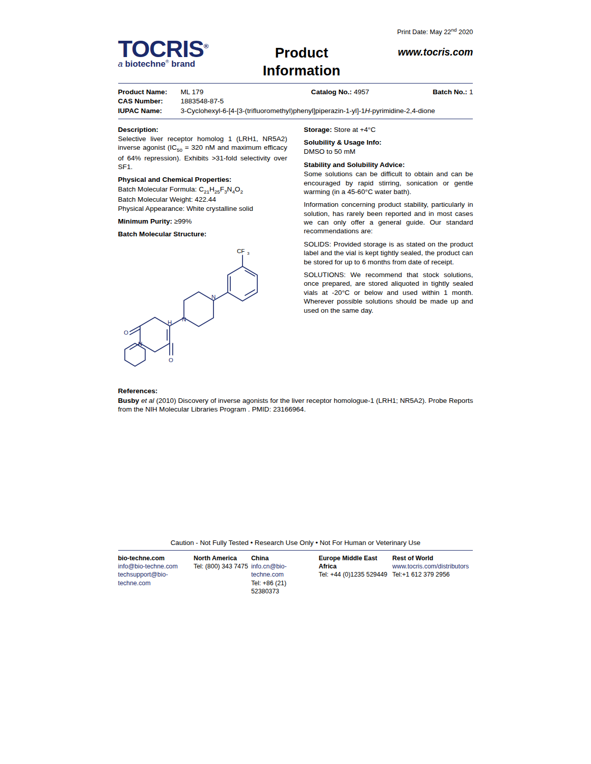Print Date: May 22nd 2020
TOCRIS®
a bio techne® brand
Product Information
www.tocris.com
| Product Name: | ML 179 | Catalog No.: 4957 | Batch No.: 1 |
| CAS Number: | 1883548-87-5 |
| IUPAC Name: | 3-Cyclohexyl-6-[4-[3-(trifluoromethyl)phenyl]piperazin-1-yl]-1 H -pyrimidine-2,4-dione |
Description:
Selective liver receptor homolog 1 (LRH1, NR5A2) inverse agonist (IC50 = 320 nM and maximum efficacy of 64% repression). Exhibits >31-fold selectivity over SF1.
Physical and Chemical Properties:
Batch Molecular Formula: C21H25F3N4O2
Batch Molecular Weight: 422.44
Physical Appearance: White crystalline solid
Minimum Purity: ≥99%
Batch Molecular Structure:
CF 3 N N H N O O
Storage: Store at +4°C
Solubility & Usage Info:
DMSO to 50 mM
Stability and Solubility Advice:
Some solutions can be difficult to obtain and can be encouraged by rapid stirring, sonication or gentle warming (in a 45-60°C water bath).
Information concerning product stability, particularly in solution, has rarely been reported and in most cases we can only offer a general guide. Our standard recommendations are:
SOLIDS: Provided storage is as stated on the product label and the vial is kept tightly sealed, the product can be stored for up to 6 months from date of receipt.
SOLUTIONS: We recommend that stock solutions, once prepared, are stored aliquoted in tightly sealed vials at -20°C or below and used within 1 month. Wherever possible solutions should be made up and used on the same day.
References:
Busby et al (2010) Discovery of inverse agonists for the liver receptor homologue-1 (LRH1; NR5A2). Probe Reports from the NIH Molecular Libraries Program . PMID: 23166964.
Caution - Not Fully Tested • Research Use Only • Not For Human or Veterinary Use
| bio-techne.com info@bio-techne.com techsupport@bio-techne.com | North America Tel: (800) 343 7475 | China info.cn@bio-techne.com Tel: +86 (21) 52380373 | Europe Middle East Africa Tel: +44 (0)1235 529449 | Rest of World www.tocris.com/distributors Tel:+1 612 379 2956 |